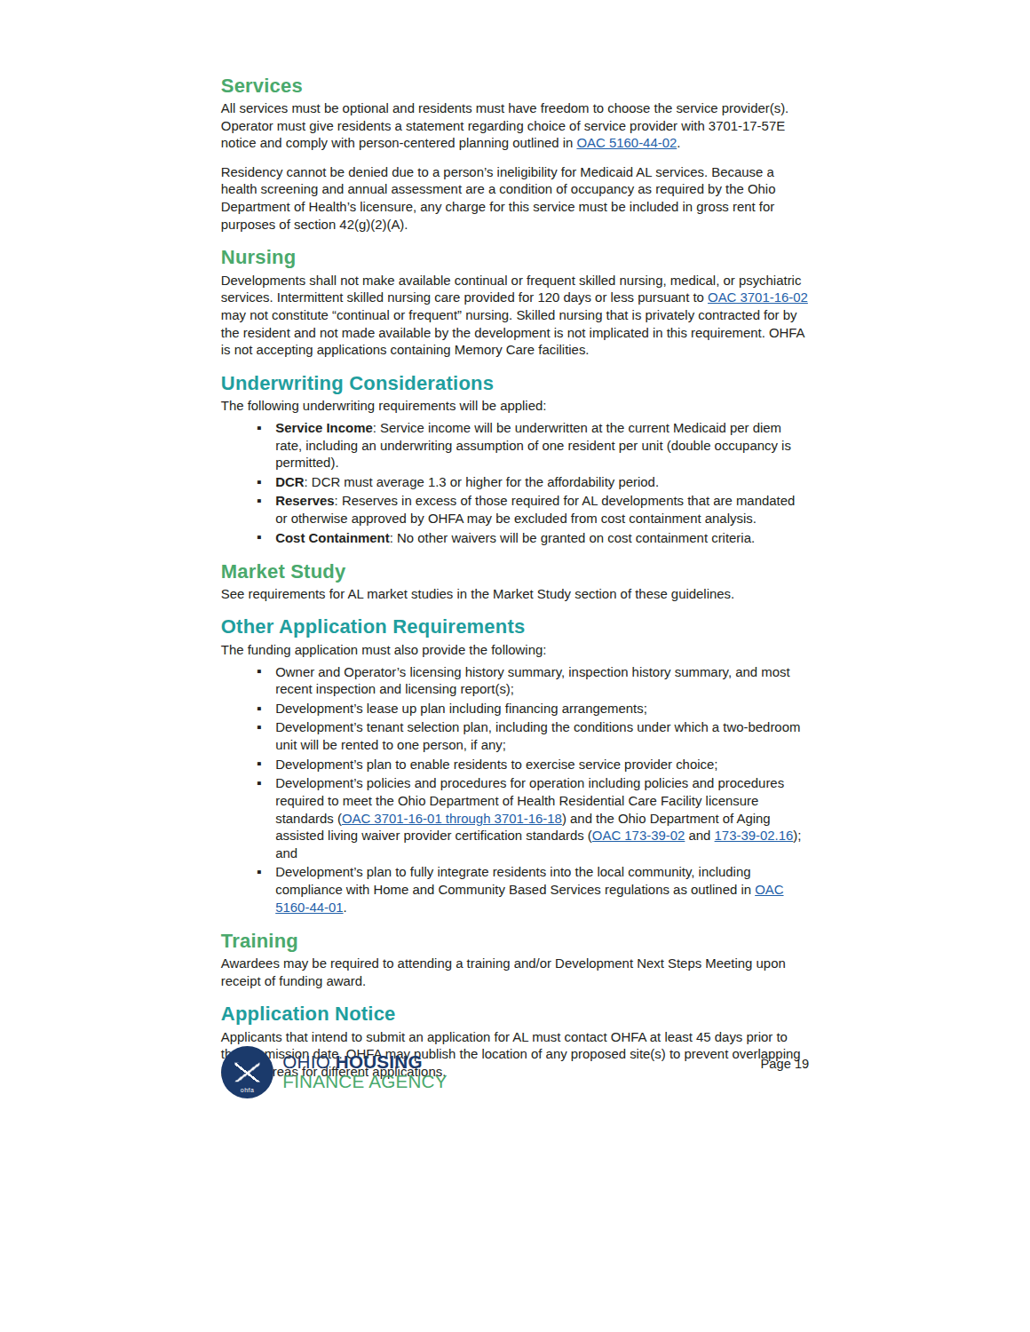Services
All services must be optional and residents must have freedom to choose the service provider(s). Operator must give residents a statement regarding choice of service provider with 3701-17-57E notice and comply with person-centered planning outlined in OAC 5160-44-02.
Residency cannot be denied due to a person’s ineligibility for Medicaid AL services. Because a health screening and annual assessment are a condition of occupancy as required by the Ohio Department of Health’s licensure, any charge for this service must be included in gross rent for purposes of section 42(g)(2)(A).
Nursing
Developments shall not make available continual or frequent skilled nursing, medical, or psychiatric services. Intermittent skilled nursing care provided for 120 days or less pursuant to OAC 3701-16-02 may not constitute “continual or frequent” nursing. Skilled nursing that is privately contracted for by the resident and not made available by the development is not implicated in this requirement. OHFA is not accepting applications containing Memory Care facilities.
Underwriting Considerations
The following underwriting requirements will be applied:
Service Income: Service income will be underwritten at the current Medicaid per diem rate, including an underwriting assumption of one resident per unit (double occupancy is permitted).
DCR: DCR must average 1.3 or higher for the affordability period.
Reserves: Reserves in excess of those required for AL developments that are mandated or otherwise approved by OHFA may be excluded from cost containment analysis.
Cost Containment: No other waivers will be granted on cost containment criteria.
Market Study
See requirements for AL market studies in the Market Study section of these guidelines.
Other Application Requirements
The funding application must also provide the following:
Owner and Operator’s licensing history summary, inspection history summary, and most recent inspection and licensing report(s);
Development’s lease up plan including financing arrangements;
Development’s tenant selection plan, including the conditions under which a two-bedroom unit will be rented to one person, if any;
Development’s plan to enable residents to exercise service provider choice;
Development’s policies and procedures for operation including policies and procedures required to meet the Ohio Department of Health Residential Care Facility licensure standards (OAC 3701-16-01 through 3701-16-18) and the Ohio Department of Aging assisted living waiver provider certification standards (OAC 173-39-02 and 173-39-02.16); and
Development’s plan to fully integrate residents into the local community, including compliance with Home and Community Based Services regulations as outlined in OAC 5160-44-01.
Training
Awardees may be required to attending a training and/or Development Next Steps Meeting upon receipt of funding award.
Application Notice
Applicants that intend to submit an application for AL must contact OHFA at least 45 days prior to the submission date. OHFA may publish the location of any proposed site(s) to prevent overlapping market areas for different applications.
ohfa
OHIO HOUSING
FINANCE AGENCY
Page 19